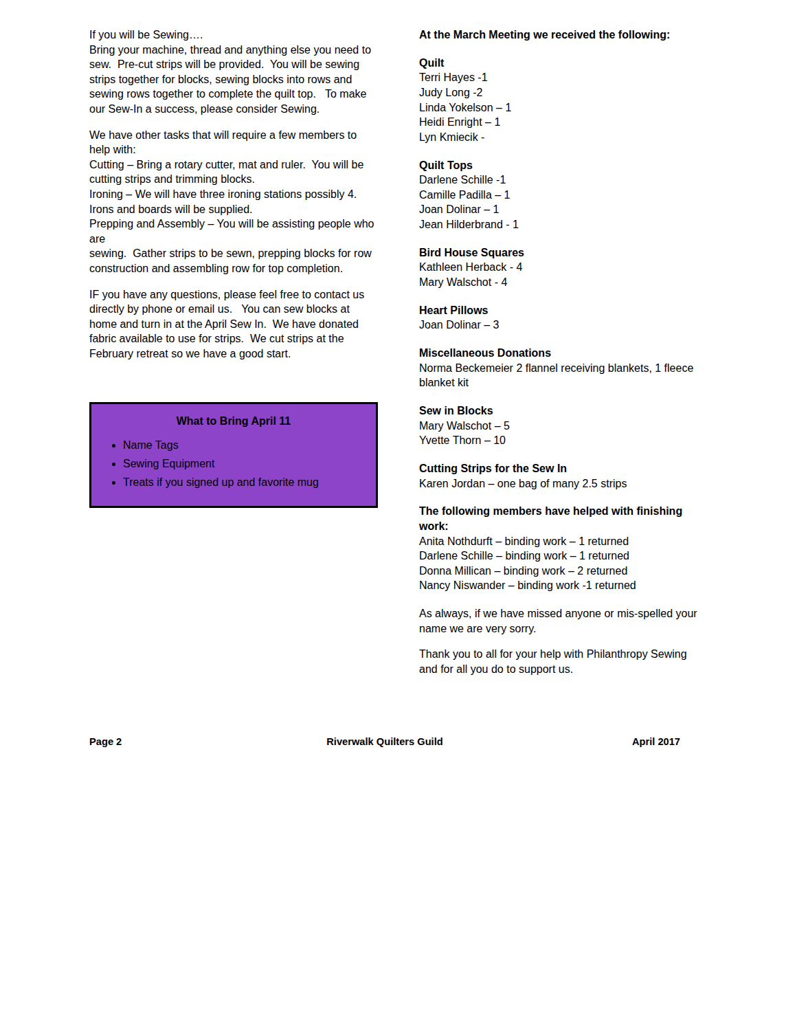If you will be Sewing….
Bring your machine, thread and anything else you need to sew. Pre-cut strips will be provided. You will be sewing strips together for blocks, sewing blocks into rows and sewing rows together to complete the quilt top. To make our Sew-In a success, please consider Sewing.
We have other tasks that will require a few members to help with:
Cutting – Bring a rotary cutter, mat and ruler. You will be cutting strips and trimming blocks.
Ironing – We will have three ironing stations possibly 4. Irons and boards will be supplied.
Prepping and Assembly – You will be assisting people who are
sewing. Gather strips to be sewn, prepping blocks for row construction and assembling row for top completion.
IF you have any questions, please feel free to contact us directly by phone or email us. You can sew blocks at home and turn in at the April Sew In. We have donated fabric available to use for strips. We cut strips at the February retreat so we have a good start.
What to Bring April 11
Name Tags
Sewing Equipment
Treats if you signed up and favorite mug
At the March Meeting we received the following:
Quilt
Terri Hayes -1
Judy Long -2
Linda Yokelson – 1
Heidi Enright – 1
Lyn Kmiecik -
Quilt Tops
Darlene Schille -1
Camille Padilla – 1
Joan Dolinar – 1
Jean Hilderbrand - 1
Bird House Squares
Kathleen Herback - 4
Mary Walschot - 4
Heart Pillows
Joan Dolinar – 3
Miscellaneous Donations
Norma Beckemeier 2 flannel receiving blankets, 1 fleece blanket kit
Sew in Blocks
Mary Walschot – 5
Yvette Thorn – 10
Cutting Strips for the Sew In
Karen Jordan – one bag of many 2.5 strips
The following members have helped with finishing work:
Anita Nothdurft – binding work – 1 returned
Darlene Schille – binding work – 1 returned
Donna Millican – binding work – 2 returned
Nancy Niswander – binding work -1 returned
As always, if we have missed anyone or mis-spelled your name we are very sorry.
Thank you to all for your help with Philanthropy Sewing and for all you do to support us.
Page 2
Riverwalk Quilters Guild
April 2017